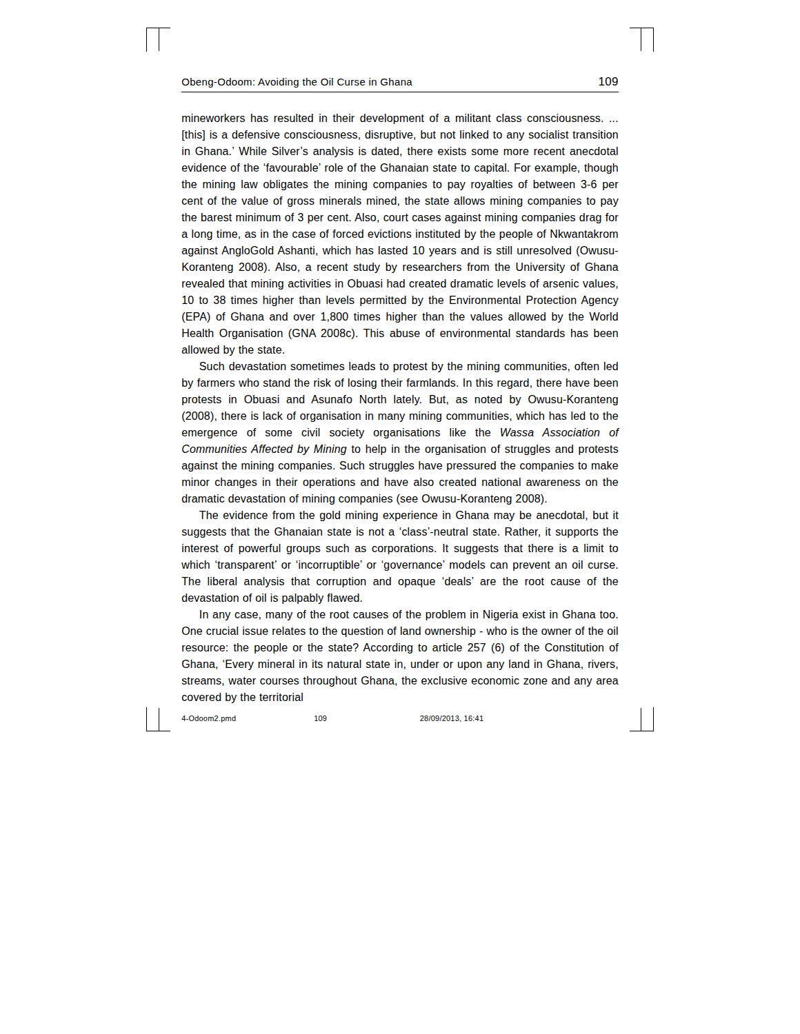Obeng-Odoom: Avoiding the Oil Curse in Ghana 109
mineworkers has resulted in their development of a militant class consciousness. ...[this] is a defensive consciousness, disruptive, but not linked to any socialist transition in Ghana.’ While Silver’s analysis is dated, there exists some more recent anecdotal evidence of the ‘favourable’ role of the Ghanaian state to capital. For example, though the mining law obligates the mining companies to pay royalties of between 3-6 per cent of the value of gross minerals mined, the state allows mining companies to pay the barest minimum of 3 per cent. Also, court cases against mining companies drag for a long time, as in the case of forced evictions instituted by the people of Nkwantakrom against AngloGold Ashanti, which has lasted 10 years and is still unresolved (Owusu-Koranteng 2008). Also, a recent study by researchers from the University of Ghana revealed that mining activities in Obuasi had created dramatic levels of arsenic values, 10 to 38 times higher than levels permitted by the Environmental Protection Agency (EPA) of Ghana and over 1,800 times higher than the values allowed by the World Health Organisation (GNA 2008c). This abuse of environmental standards has been allowed by the state.
Such devastation sometimes leads to protest by the mining communities, often led by farmers who stand the risk of losing their farmlands. In this regard, there have been protests in Obuasi and Asunafo North lately. But, as noted by Owusu-Koranteng (2008), there is lack of organisation in many mining communities, which has led to the emergence of some civil society organisations like the Wassa Association of Communities Affected by Mining to help in the organisation of struggles and protests against the mining companies. Such struggles have pressured the companies to make minor changes in their operations and have also created national awareness on the dramatic devastation of mining companies (see Owusu-Koranteng 2008).
The evidence from the gold mining experience in Ghana may be anecdotal, but it suggests that the Ghanaian state is not a ‘class’-neutral state. Rather, it supports the interest of powerful groups such as corporations. It suggests that there is a limit to which ‘transparent’ or ‘incorruptible’ or ‘governance’ models can prevent an oil curse. The liberal analysis that corruption and opaque ‘deals’ are the root cause of the devastation of oil is palpably flawed.
In any case, many of the root causes of the problem in Nigeria exist in Ghana too. One crucial issue relates to the question of land ownership - who is the owner of the oil resource: the people or the state? According to article 257 (6) of the Constitution of Ghana, ‘Every mineral in its natural state in, under or upon any land in Ghana, rivers, streams, water courses throughout Ghana, the exclusive economic zone and any area covered by the territorial
4-Odoom2.pmd 109 28/09/2013, 16:41